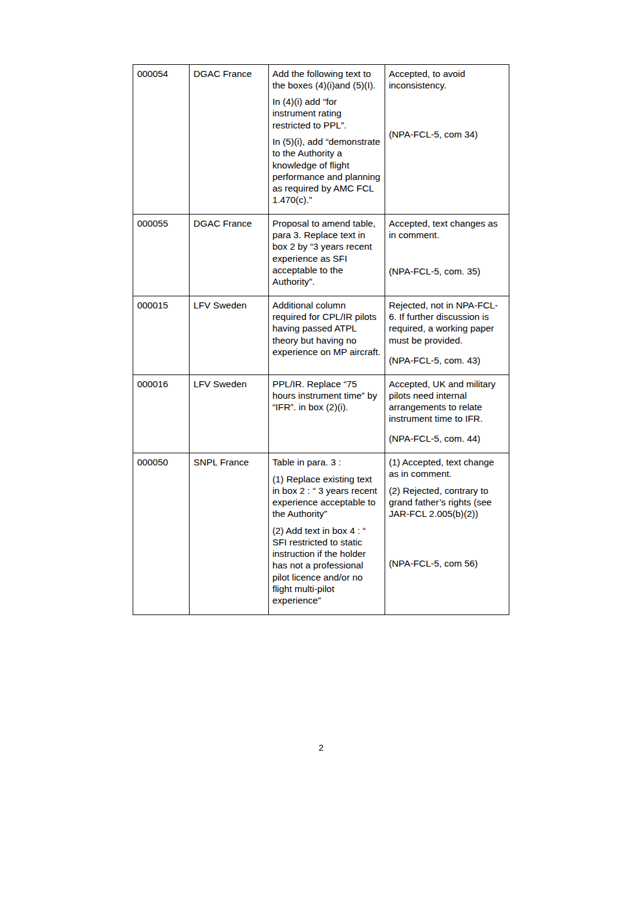| 000054 | DGAC France | Add the following text to the boxes (4)(i)and (5)(I). In (4)(i) add “for instrument rating restricted to PPL”. In (5)(i), add “demonstrate to the Authority a knowledge of flight performance and planning as required by AMC FCL 1.470(c).” | Accepted, to avoid inconsistency. (NPA-FCL-5, com 34) |
| 000055 | DGAC France | Proposal to amend table, para 3. Replace text in box 2 by “3 years recent experience as SFI acceptable to the Authority”. | Accepted, text changes as in comment. (NPA-FCL-5, com. 35) |
| 000015 | LFV Sweden | Additional column required for CPL/IR pilots having passed ATPL theory but having no experience on MP aircraft. | Rejected, not in NPA-FCL-6. If further discussion is required, a working paper must be provided. (NPA-FCL-5, com. 43) |
| 000016 | LFV Sweden | PPL/IR. Replace “75 hours instrument time” by “IFR”. in box (2)(i). | Accepted, UK and military pilots need internal arrangements to relate instrument time to IFR. (NPA-FCL-5, com. 44) |
| 000050 | SNPL France | Table in para. 3 : (1) Replace existing text in box 2 : “ 3 years recent experience acceptable to the Authority” (2) Add text in box 4 : “ SFI restricted to static instruction if the holder has not a professional pilot licence and/or no flight multi-pilot experience” | (1) Accepted, text change as in comment. (2) Rejected, contrary to grand father’s rights (see JAR-FCL 2.005(b)(2)) (NPA-FCL-5, com 56) |
2